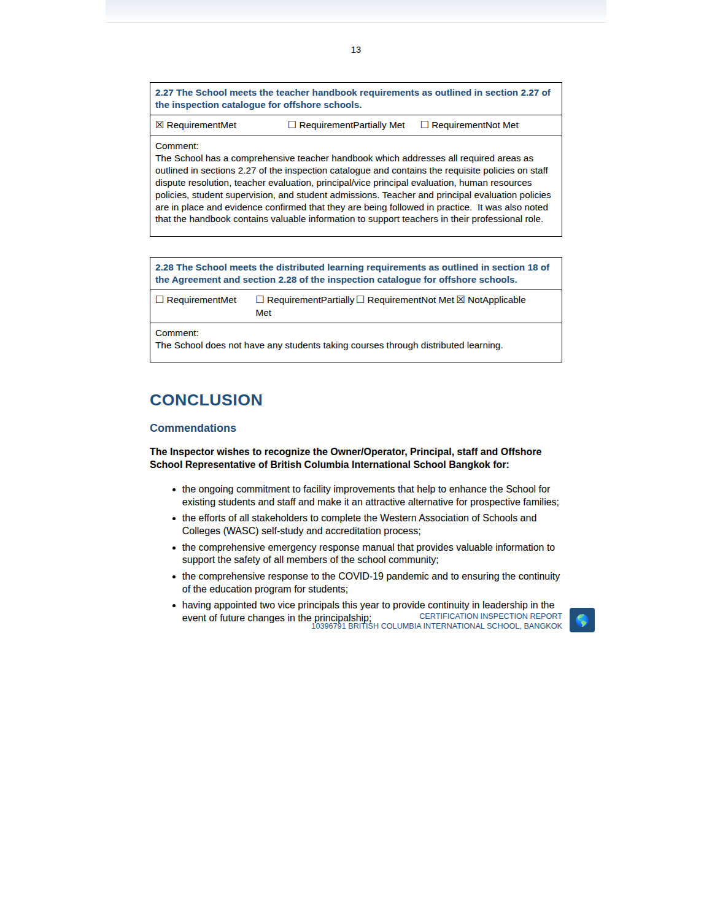13
| 2.27 The School meets the teacher handbook requirements as outlined in section 2.27 of the inspection catalogue for offshore schools. |
| / ☒ Requirement Met / ☐ Requirement Partially Met / ☐ Requirement Not Met / |
| Comment: The School has a comprehensive teacher handbook which addresses all required areas as outlined in sections 2.27 of the inspection catalogue and contains the requisite policies on staff dispute resolution, teacher evaluation, principal/vice principal evaluation, human resources policies, student supervision, and student admissions. Teacher and principal evaluation policies are in place and evidence confirmed that they are being followed in practice. It was also noted that the handbook contains valuable information to support teachers in their professional role. |
| 2.28 The School meets the distributed learning requirements as outlined in section 18 of the Agreement and section 2.28 of the inspection catalogue for offshore schools. |
| / ☐ Requirement Met / ☐ Requirement Partially Met / ☐ Requirement Not Met / ☒ Not Applicable / |
| Comment: The School does not have any students taking courses through distributed learning. |
CONCLUSION
Commendations
The Inspector wishes to recognize the Owner/Operator, Principal, staff and Offshore School Representative of British Columbia International School Bangkok for:
the ongoing commitment to facility improvements that help to enhance the School for existing students and staff and make it an attractive alternative for prospective families;
the efforts of all stakeholders to complete the Western Association of Schools and Colleges (WASC) self-study and accreditation process;
the comprehensive emergency response manual that provides valuable information to support the safety of all members of the school community;
the comprehensive response to the COVID-19 pandemic and to ensuring the continuity of the education program for students;
having appointed two vice principals this year to provide continuity in leadership in the event of future changes in the principalship;
CERTIFICATION INSPECTION REPORT
10396791 BRITISH COLUMBIA INTERNATIONAL SCHOOL, BANGKOK
🌎